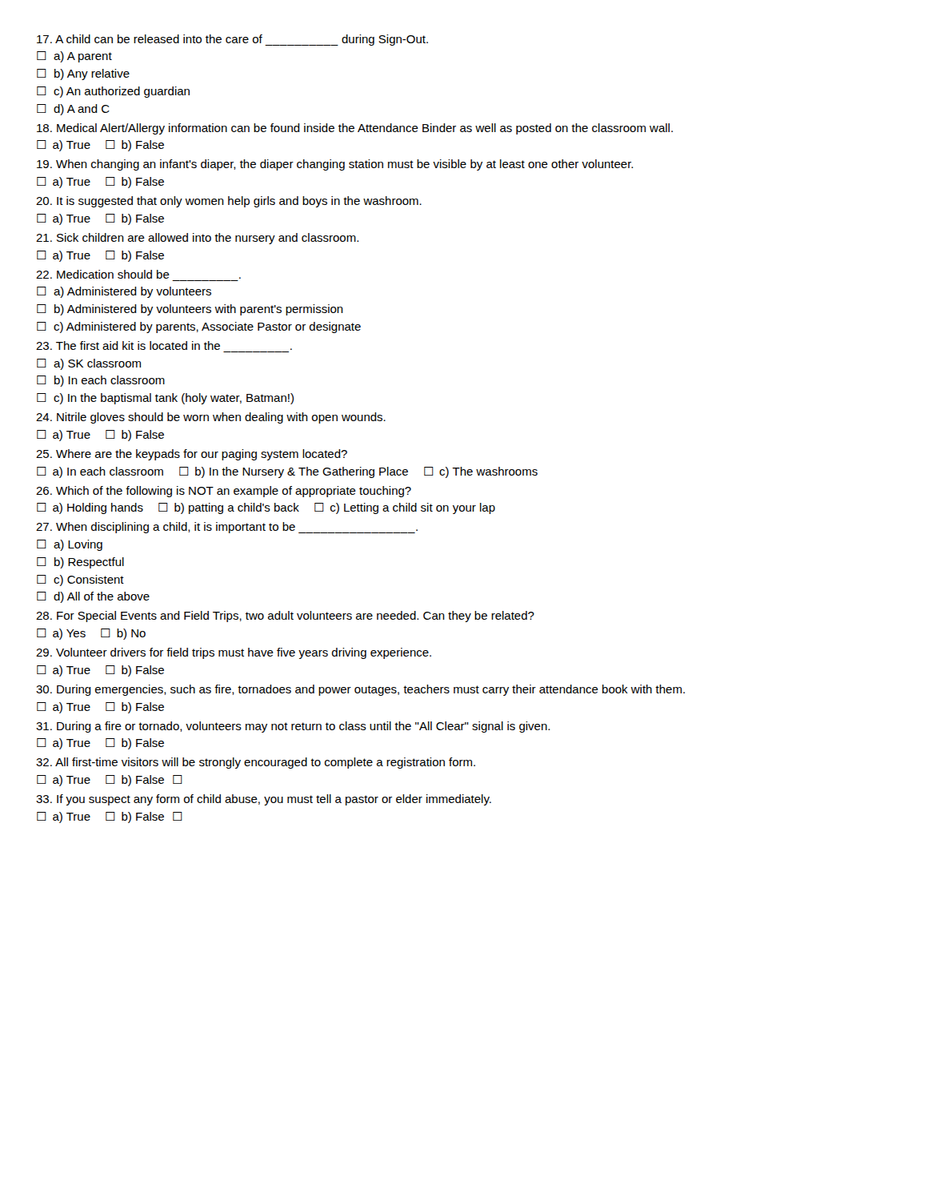17. A child can be released into the care of __________ during Sign-Out.
a) A parent
b) Any relative
c) An authorized guardian
d) A and C
18. Medical Alert/Allergy information can be found inside the Attendance Binder as well as posted on the classroom wall.
a) True b) False
19. When changing an infant's diaper, the diaper changing station must be visible by at least one other volunteer.
a) True b) False
20. It is suggested that only women help girls and boys in the washroom.
a) True b) False
21. Sick children are allowed into the nursery and classroom.
a) True b) False
22. Medication should be _________.
a) Administered by volunteers
b) Administered by volunteers with parent's permission
c) Administered by parents, Associate Pastor or designate
23. The first aid kit is located in the _________.
a) SK classroom
b) In each classroom
c) In the baptismal tank (holy water, Batman!)
24. Nitrile gloves should be worn when dealing with open wounds.
a) True b) False
25. Where are the keypads for our paging system located?
a) In each classroom b) In the Nursery & The Gathering Place c) The washrooms
26. Which of the following is NOT an example of appropriate touching?
a) Holding hands b) patting a child's back c) Letting a child sit on your lap
27. When disciplining a child, it is important to be ________________.
a) Loving
b) Respectful
c) Consistent
d) All of the above
28. For Special Events and Field Trips, two adult volunteers are needed. Can they be related?
a) Yes b) No
29. Volunteer drivers for field trips must have five years driving experience.
a) True b) False
30. During emergencies, such as fire, tornadoes and power outages, teachers must carry their attendance book with them.
a) True b) False
31. During a fire or tornado, volunteers may not return to class until the "All Clear" signal is given.
a) True b) False
32. All first-time visitors will be strongly encouraged to complete a registration form.
a) True b) False
33. If you suspect any form of child abuse, you must tell a pastor or elder immediately.
a) True b) False